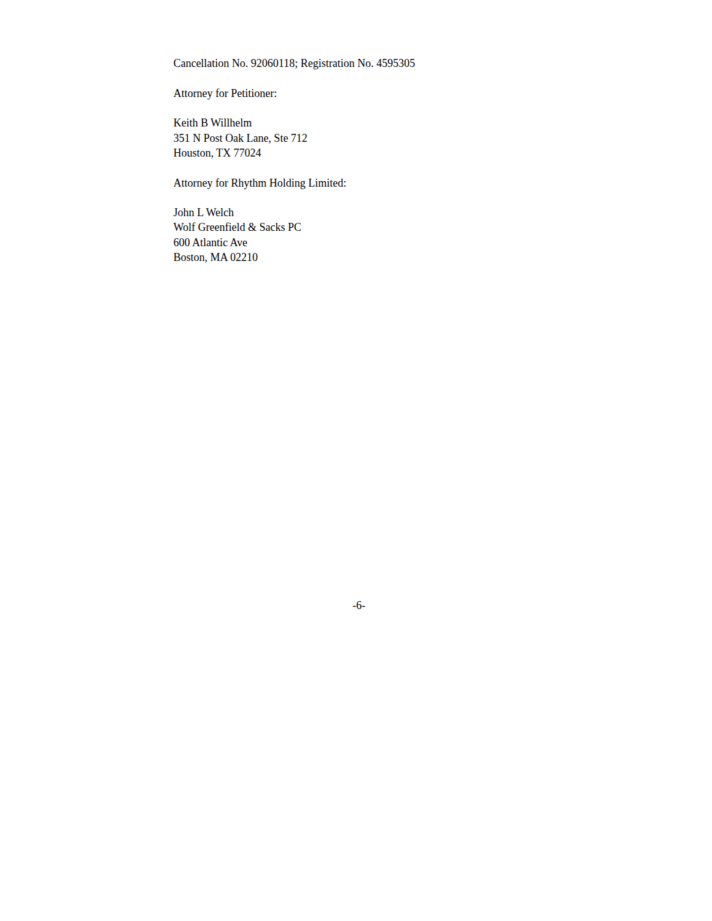Cancellation No. 92060118; Registration No. 4595305
Attorney for Petitioner:
Keith B Willhelm
351 N Post Oak Lane, Ste 712
Houston, TX 77024
Attorney for Rhythm Holding Limited:
John L Welch
Wolf Greenfield & Sacks PC
600 Atlantic Ave
Boston, MA 02210
-6-